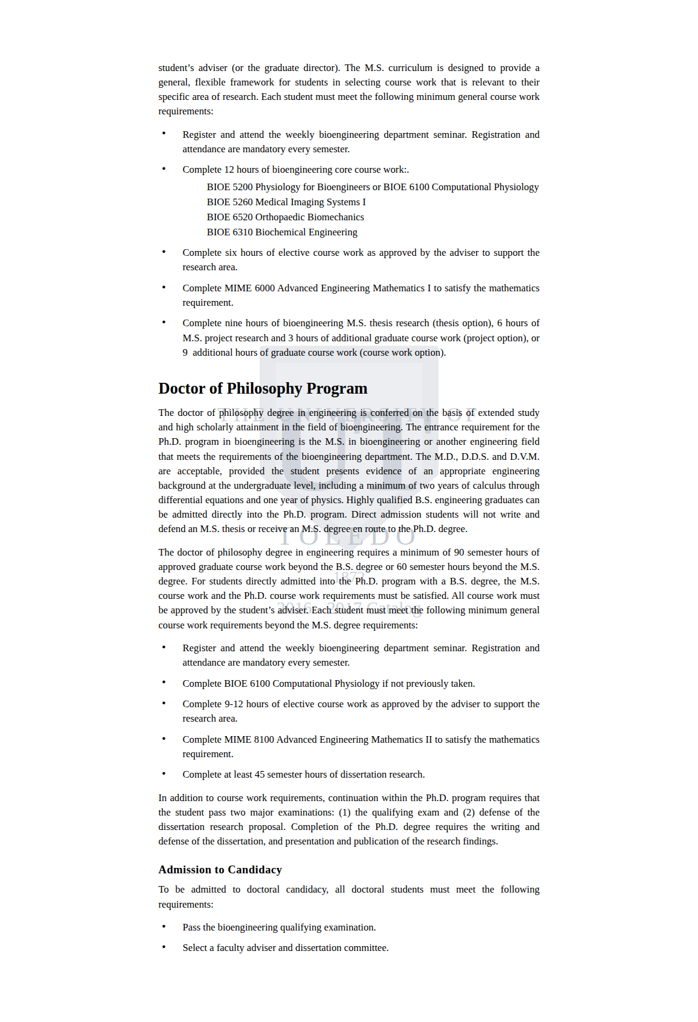THE UNIVERSITY OF
UT
TOLEDO
1872
2016 - 2017 Catalog
student’s adviser (or the graduate director). The M.S. curriculum is designed to provide a general, flexible framework for students in selecting course work that is relevant to their specific area of research. Each student must meet the following minimum general course work requirements:
Register and attend the weekly bioengineering department seminar. Registration and attendance are mandatory every semester.
Complete 12 hours of bioengineering core course work:.
BIOE 5200 Physiology for Bioengineers or BIOE 6100 Computational Physiology
BIOE 5260 Medical Imaging Systems I
BIOE 6520 Orthopaedic Biomechanics
BIOE 6310 Biochemical Engineering
Complete six hours of elective course work as approved by the adviser to support the research area.
Complete MIME 6000 Advanced Engineering Mathematics I to satisfy the mathematics requirement.
Complete nine hours of bioengineering M.S. thesis research (thesis option), 6 hours of M.S. project research and 3 hours of additional graduate course work (project option), or 9 additional hours of graduate course work (course work option).
Doctor of Philosophy Program
The doctor of philosophy degree in engineering is conferred on the basis of extended study and high scholarly attainment in the field of bioengineering. The entrance requirement for the Ph.D. program in bioengineering is the M.S. in bioengineering or another engineering field that meets the requirements of the bioengineering department. The M.D., D.D.S. and D.V.M. are acceptable, provided the student presents evidence of an appropriate engineering background at the undergraduate level, including a minimum of two years of calculus through differential equations and one year of physics. Highly qualified B.S. engineering graduates can be admitted directly into the Ph.D. program. Direct admission students will not write and defend an M.S. thesis or receive an M.S. degree en route to the Ph.D. degree.
The doctor of philosophy degree in engineering requires a minimum of 90 semester hours of approved graduate course work beyond the B.S. degree or 60 semester hours beyond the M.S. degree. For students directly admitted into the Ph.D. program with a B.S. degree, the M.S. course work and the Ph.D. course work requirements must be satisfied. All course work must be approved by the student’s adviser. Each student must meet the following minimum general course work requirements beyond the M.S. degree requirements:
Register and attend the weekly bioengineering department seminar. Registration and attendance are mandatory every semester.
Complete BIOE 6100 Computational Physiology if not previously taken.
Complete 9-12 hours of elective course work as approved by the adviser to support the research area.
Complete MIME 8100 Advanced Engineering Mathematics II to satisfy the mathematics requirement.
Complete at least 45 semester hours of dissertation research.
In addition to course work requirements, continuation within the Ph.D. program requires that the student pass two major examinations: (1) the qualifying exam and (2) defense of the dissertation research proposal. Completion of the Ph.D. degree requires the writing and defense of the dissertation, and presentation and publication of the research findings.
Admission to Candidacy
To be admitted to doctoral candidacy, all doctoral students must meet the following requirements:
Pass the bioengineering qualifying examination.
Select a faculty adviser and dissertation committee.